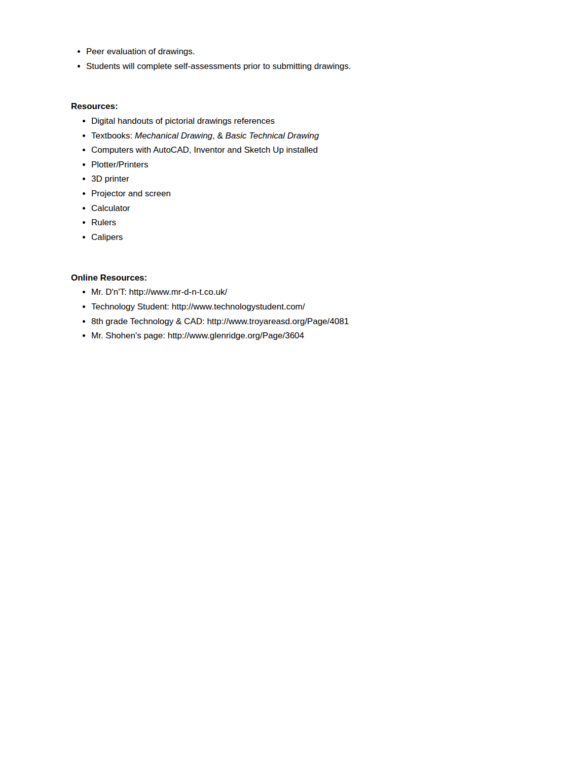Peer evaluation of drawings.
Students will complete self-assessments prior to submitting drawings.
Resources:
Digital handouts of pictorial drawings references
Textbooks: Mechanical Drawing, & Basic Technical Drawing
Computers with AutoCAD, Inventor and Sketch Up installed
Plotter/Printers
3D printer
Projector and screen
Calculator
Rulers
Calipers
Online Resources:
Mr. D'n'T: http://www.mr-d-n-t.co.uk/
Technology Student: http://www.technologystudent.com/
8th grade Technology & CAD: http://www.troyareasd.org/Page/4081
Mr. Shohen's page: http://www.glenridge.org/Page/3604